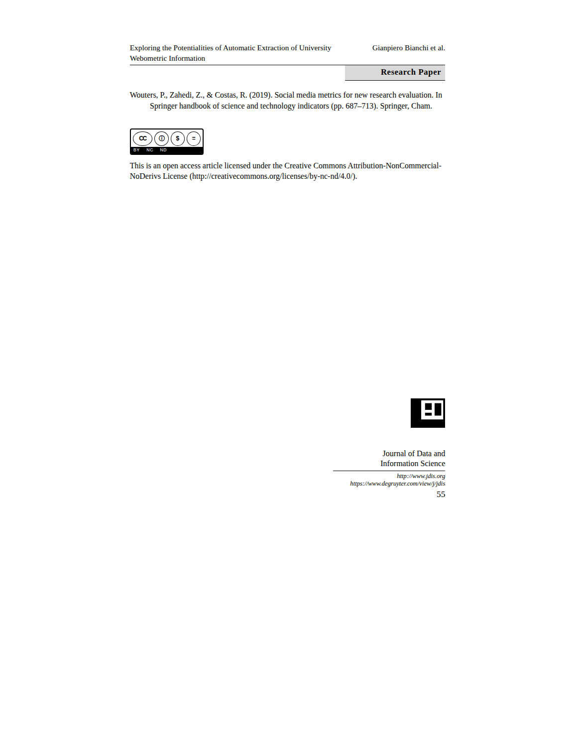Exploring the Potentialities of Automatic Extraction of University Webometric Information
Gianpiero Bianchi et al.
Research Paper
Wouters, P., Zahedi, Z., & Costas, R. (2019). Social media metrics for new research evaluation. In
Springer handbook of science and technology indicators (pp. 687–713). Springer, Cham.
CC
ⓘ
$
=
BY NC ND
This is an open access article licensed under the Creative Commons Attribution-NonCommercial-NoDerivs License (http://creativecommons.org/licenses/by-nc-nd/4.0/).
Journal of Data and
Information Science
http://www.jdis.org
https://www.degruyter.com/view/j/jdis
55